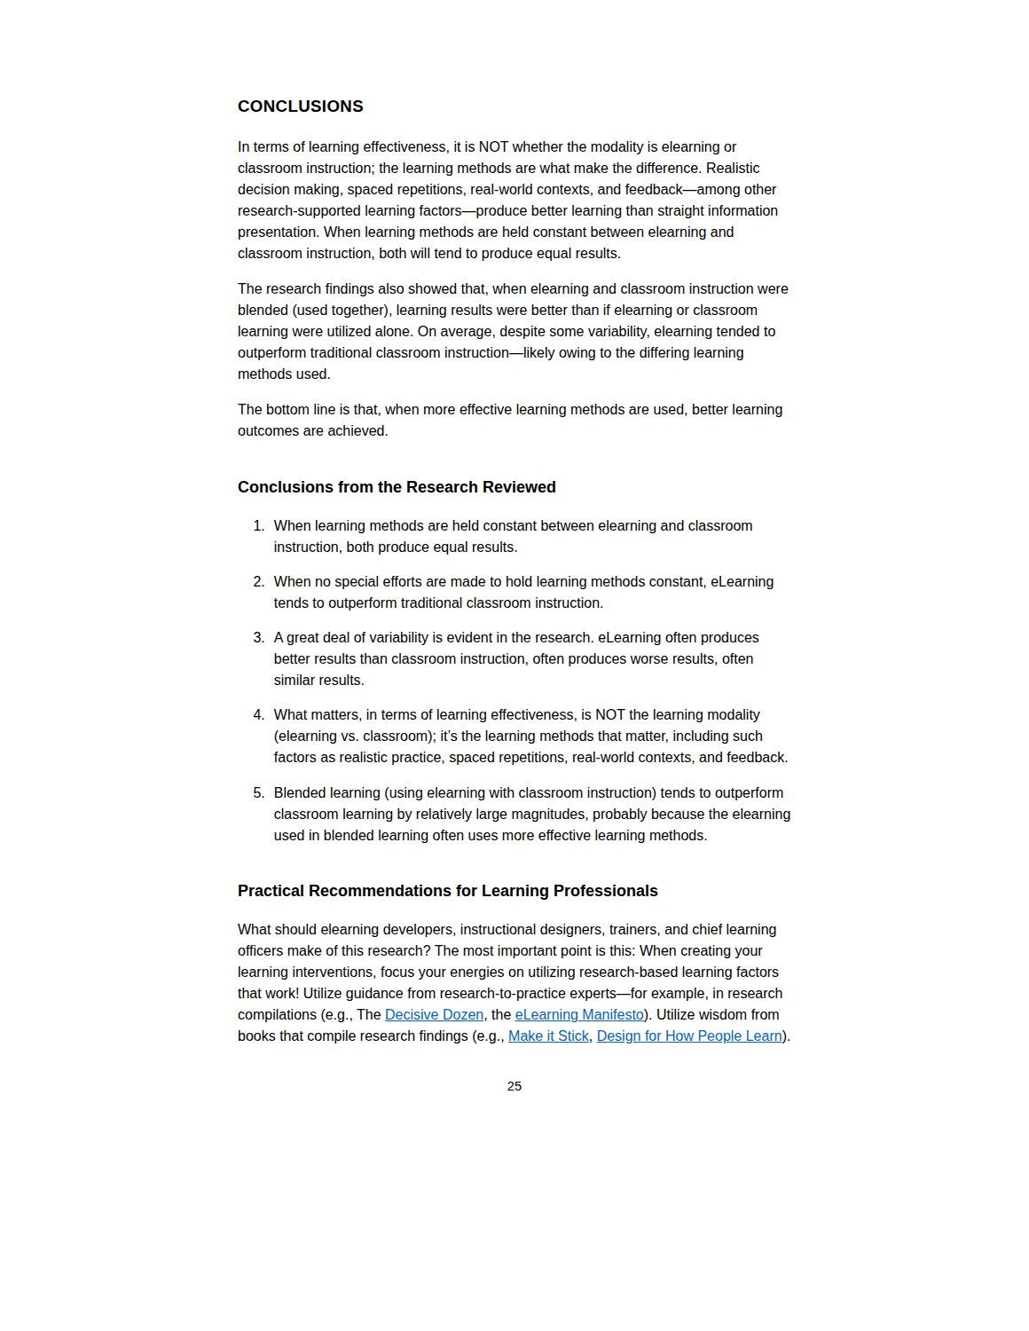CONCLUSIONS
In terms of learning effectiveness, it is NOT whether the modality is elearning or classroom instruction; the learning methods are what make the difference. Realistic decision making, spaced repetitions, real-world contexts, and feedback—among other research-supported learning factors—produce better learning than straight information presentation. When learning methods are held constant between elearning and classroom instruction, both will tend to produce equal results.
The research findings also showed that, when elearning and classroom instruction were blended (used together), learning results were better than if elearning or classroom learning were utilized alone. On average, despite some variability, elearning tended to outperform traditional classroom instruction—likely owing to the differing learning methods used.
The bottom line is that, when more effective learning methods are used, better learning outcomes are achieved.
Conclusions from the Research Reviewed
When learning methods are held constant between elearning and classroom instruction, both produce equal results.
When no special efforts are made to hold learning methods constant, eLearning tends to outperform traditional classroom instruction.
A great deal of variability is evident in the research. eLearning often produces better results than classroom instruction, often produces worse results, often similar results.
What matters, in terms of learning effectiveness, is NOT the learning modality (elearning vs. classroom); it’s the learning methods that matter, including such factors as realistic practice, spaced repetitions, real-world contexts, and feedback.
Blended learning (using elearning with classroom instruction) tends to outperform classroom learning by relatively large magnitudes, probably because the elearning used in blended learning often uses more effective learning methods.
Practical Recommendations for Learning Professionals
What should elearning developers, instructional designers, trainers, and chief learning officers make of this research? The most important point is this: When creating your learning interventions, focus your energies on utilizing research-based learning factors that work! Utilize guidance from research-to-practice experts—for example, in research compilations (e.g., The Decisive Dozen, the eLearning Manifesto). Utilize wisdom from books that compile research findings (e.g., Make it Stick, Design for How People Learn).
25